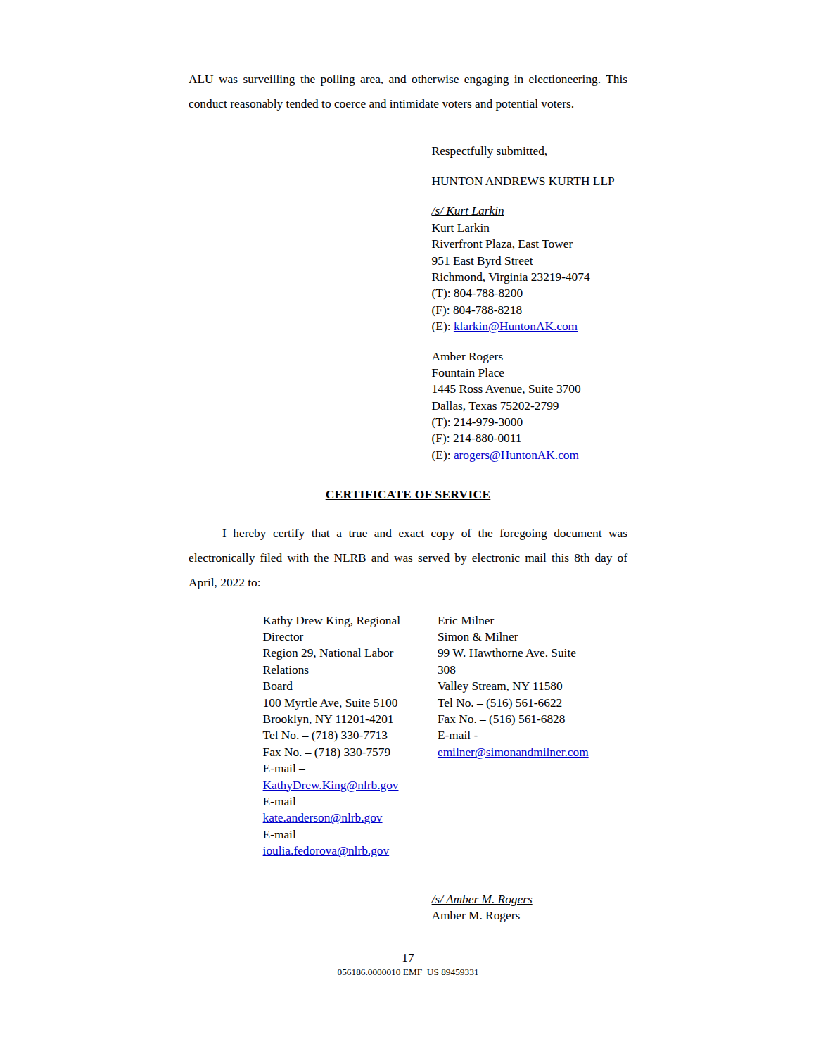ALU was surveilling the polling area, and otherwise engaging in electioneering. This conduct reasonably tended to coerce and intimidate voters and potential voters.
Respectfully submitted,
HUNTON ANDREWS KURTH LLP
/s/ Kurt Larkin
Kurt Larkin
Riverfront Plaza, East Tower
951 East Byrd Street
Richmond, Virginia 23219-4074
(T): 804-788-8200
(F): 804-788-8218
(E): klarkin@HuntonAK.com
Amber Rogers
Fountain Place
1445 Ross Avenue, Suite 3700
Dallas, Texas 75202-2799
(T): 214-979-3000
(F): 214-880-0011
(E): arogers@HuntonAK.com
CERTIFICATE OF SERVICE
I hereby certify that a true and exact copy of the foregoing document was electronically filed with the NLRB and was served by electronic mail this 8th day of April, 2022 to:
| Kathy Drew King, Regional Director Region 29, National Labor Relations Board 100 Myrtle Ave, Suite 5100 Brooklyn, NY 11201-4201 Tel No. – (718) 330-7713 Fax No. – (718) 330-7579 E-mail – KathyDrew.King@nlrb.gov E-mail – kate.anderson@nlrb.gov E-mail – ioulia.fedorova@nlrb.gov | Eric Milner Simon & Milner 99 W. Hawthorne Ave. Suite 308 Valley Stream, NY 11580 Tel No. – (516) 561-6622 Fax No. – (516) 561-6828 E-mail - emilner@simonandmilner.com |
/s/ Amber M. Rogers
Amber M. Rogers
17
056186.0000010 EMF_US 89459331